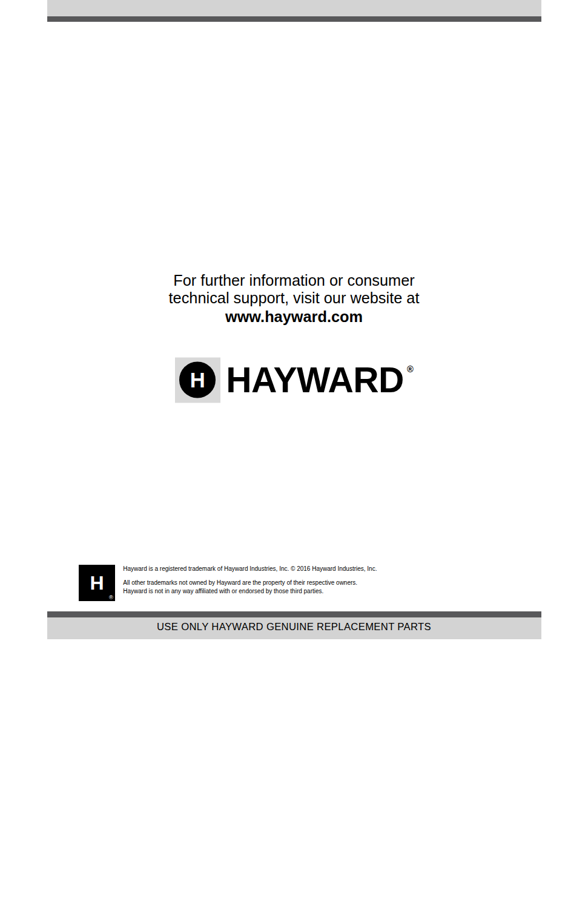For further information or consumer technical support, visit our website at www.hayward.com
H
HAYWARD®
H®
Hayward is a registered trademark of Hayward Industries, Inc. © 2016 Hayward Industries, Inc.
All other trademarks not owned by Hayward are the property of their respective owners.
Hayward is not in any way affiliated with or endorsed by those third parties.
USE ONLY HAYWARD GENUINE REPLACEMENT PARTS